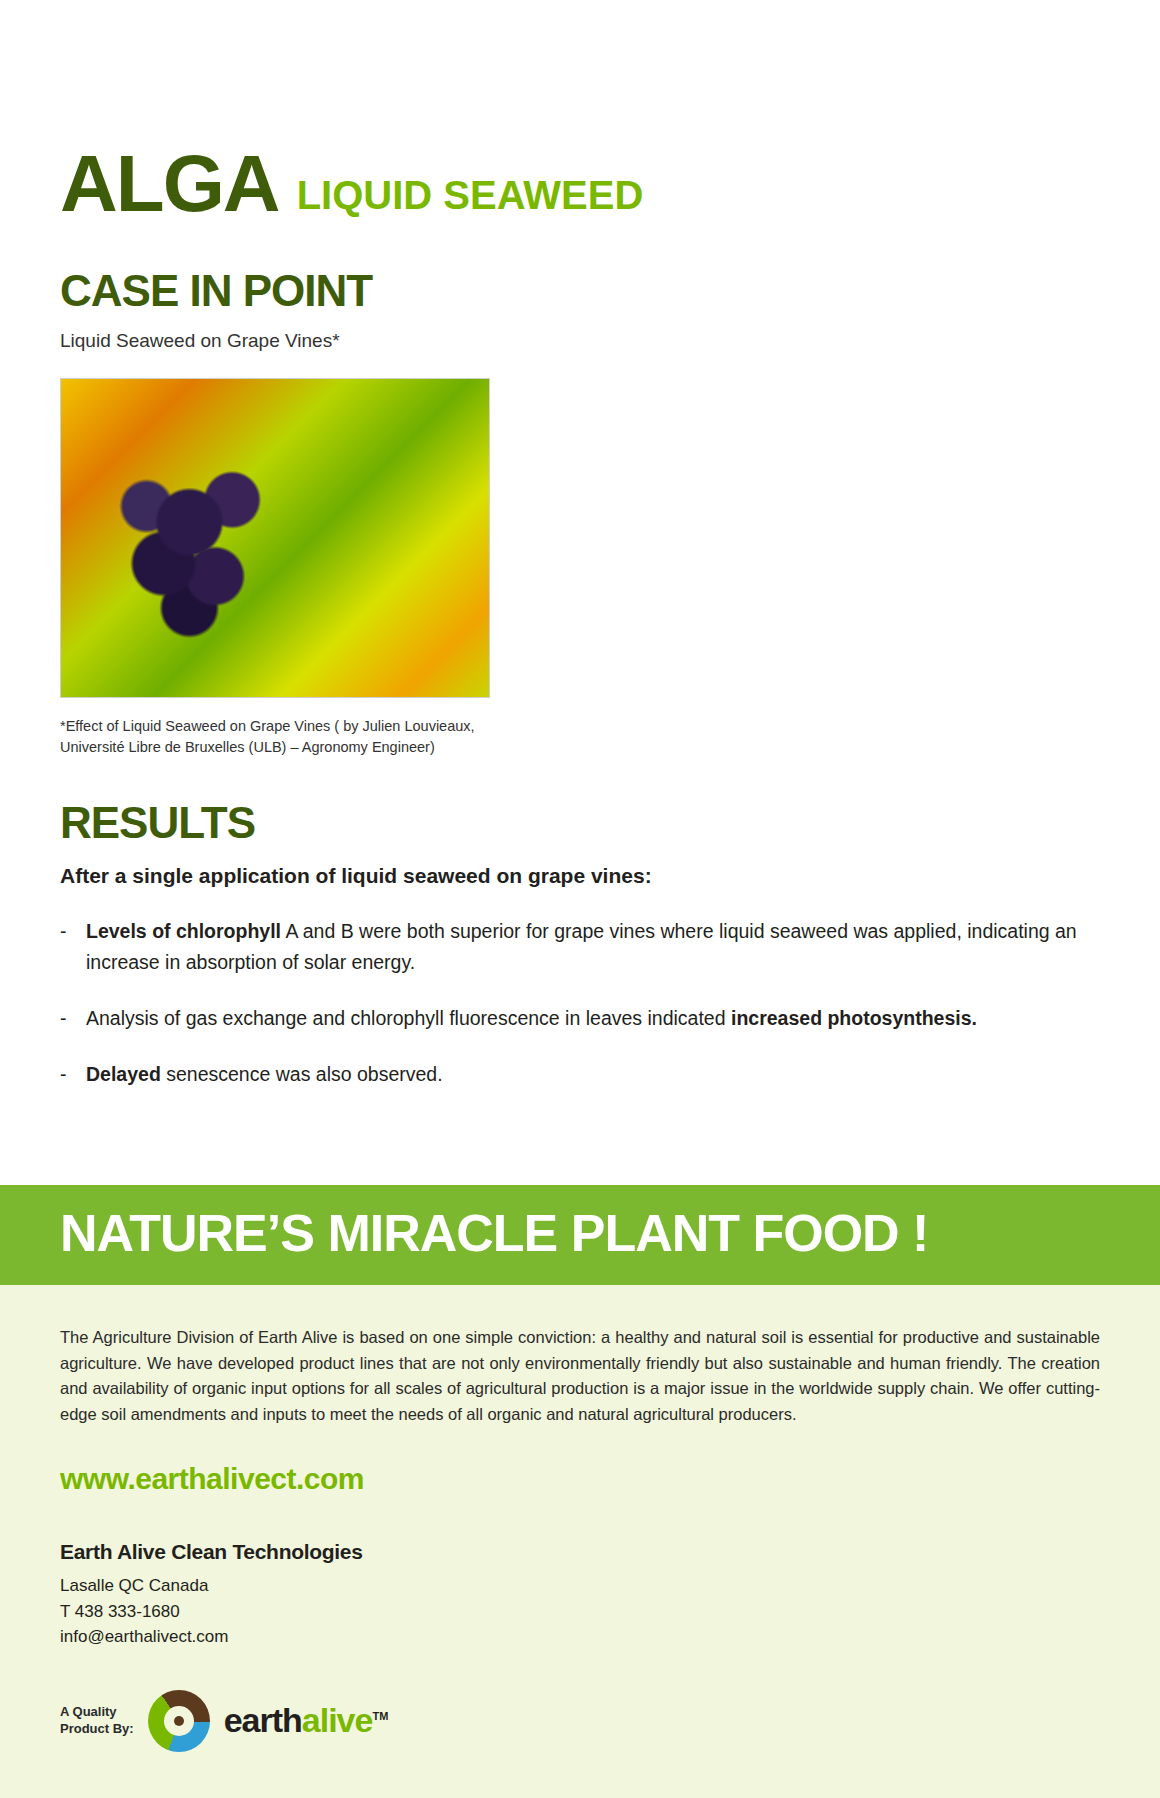ALGA Liquid Seaweed
Case in point
Liquid Seaweed on Grape Vines*
*Effect of Liquid Seaweed on Grape Vines ( by Julien Louvieaux, Université Libre de Bruxelles (ULB) – Agronomy Engineer)
Results
After a single application of liquid seaweed on grape vines:
Levels of chlorophyll A and B were both superior for grape vines where liquid seaweed was applied, indicating an increase in absorption of solar energy.
Analysis of gas exchange and chlorophyll fluorescence in leaves indicated increased photosynthesis.
Delayed senescence was also observed.
Nature’s miracle plant food !
The Agriculture Division of Earth Alive is based on one simple conviction: a healthy and natural soil is essential for productive and sustainable agriculture. We have developed product lines that are not only environmentally friendly but also sustainable and human friendly. The creation and availability of organic input options for all scales of agricultural production is a major issue in the worldwide supply chain. We offer cutting-edge soil amendments and inputs to meet the needs of all organic and natural agricultural producers.
www.earthalivect.com
Earth Alive Clean Technologies
Lasalle QC Canada
T 438 333-1680
info@earthalivect.com
A Quality
Product By: earthaliveTM